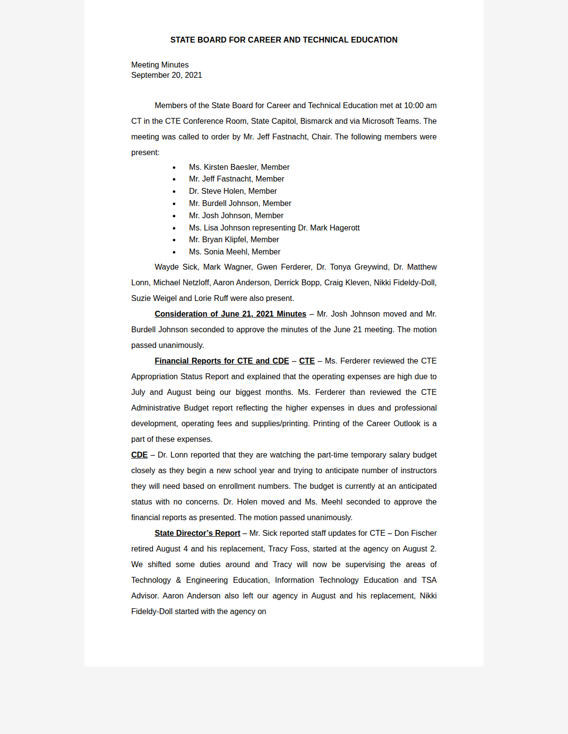STATE BOARD FOR CAREER AND TECHNICAL EDUCATION
Meeting Minutes
September 20, 2021
Members of the State Board for Career and Technical Education met at 10:00 am CT in the CTE Conference Room, State Capitol, Bismarck and via Microsoft Teams. The meeting was called to order by Mr. Jeff Fastnacht, Chair. The following members were present:
Ms. Kirsten Baesler, Member
Mr. Jeff Fastnacht, Member
Dr. Steve Holen, Member
Mr. Burdell Johnson, Member
Mr. Josh Johnson, Member
Ms. Lisa Johnson representing Dr. Mark Hagerott
Mr. Bryan Klipfel, Member
Ms. Sonia Meehl, Member
Wayde Sick, Mark Wagner, Gwen Ferderer, Dr. Tonya Greywind, Dr. Matthew Lonn, Michael Netzloff, Aaron Anderson, Derrick Bopp, Craig Kleven, Nikki Fideldy-Doll, Suzie Weigel and Lorie Ruff were also present.
Consideration of June 21, 2021 Minutes – Mr. Josh Johnson moved and Mr. Burdell Johnson seconded to approve the minutes of the June 21 meeting. The motion passed unanimously.
Financial Reports for CTE and CDE – CTE – Ms. Ferderer reviewed the CTE Appropriation Status Report and explained that the operating expenses are high due to July and August being our biggest months. Ms. Ferderer than reviewed the CTE Administrative Budget report reflecting the higher expenses in dues and professional development, operating fees and supplies/printing. Printing of the Career Outlook is a part of these expenses.
CDE – Dr. Lonn reported that they are watching the part-time temporary salary budget closely as they begin a new school year and trying to anticipate number of instructors they will need based on enrollment numbers. The budget is currently at an anticipated status with no concerns. Dr. Holen moved and Ms. Meehl seconded to approve the financial reports as presented. The motion passed unanimously.
State Director’s Report – Mr. Sick reported staff updates for CTE – Don Fischer retired August 4 and his replacement, Tracy Foss, started at the agency on August 2. We shifted some duties around and Tracy will now be supervising the areas of Technology & Engineering Education, Information Technology Education and TSA Advisor. Aaron Anderson also left our agency in August and his replacement, Nikki Fideldy-Doll started with the agency on